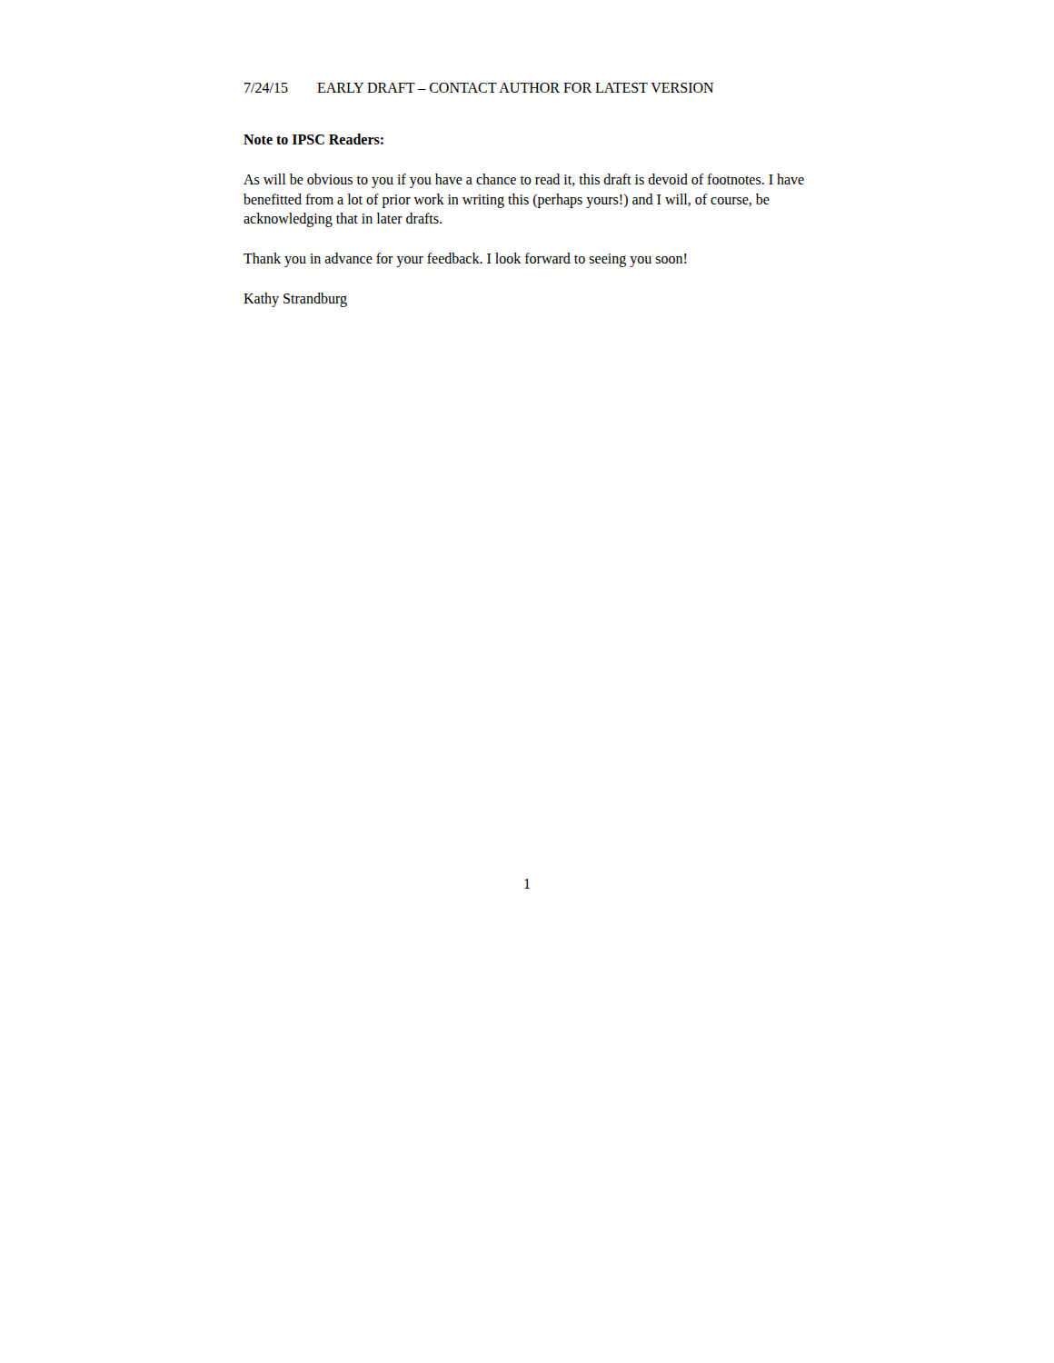7/24/15 EARLY DRAFT – CONTACT AUTHOR FOR LATEST VERSION
Note to IPSC Readers:
As will be obvious to you if you have a chance to read it, this draft is devoid of footnotes. I have benefitted from a lot of prior work in writing this (perhaps yours!) and I will, of course, be acknowledging that in later drafts.
Thank you in advance for your feedback. I look forward to seeing you soon!
Kathy Strandburg
1